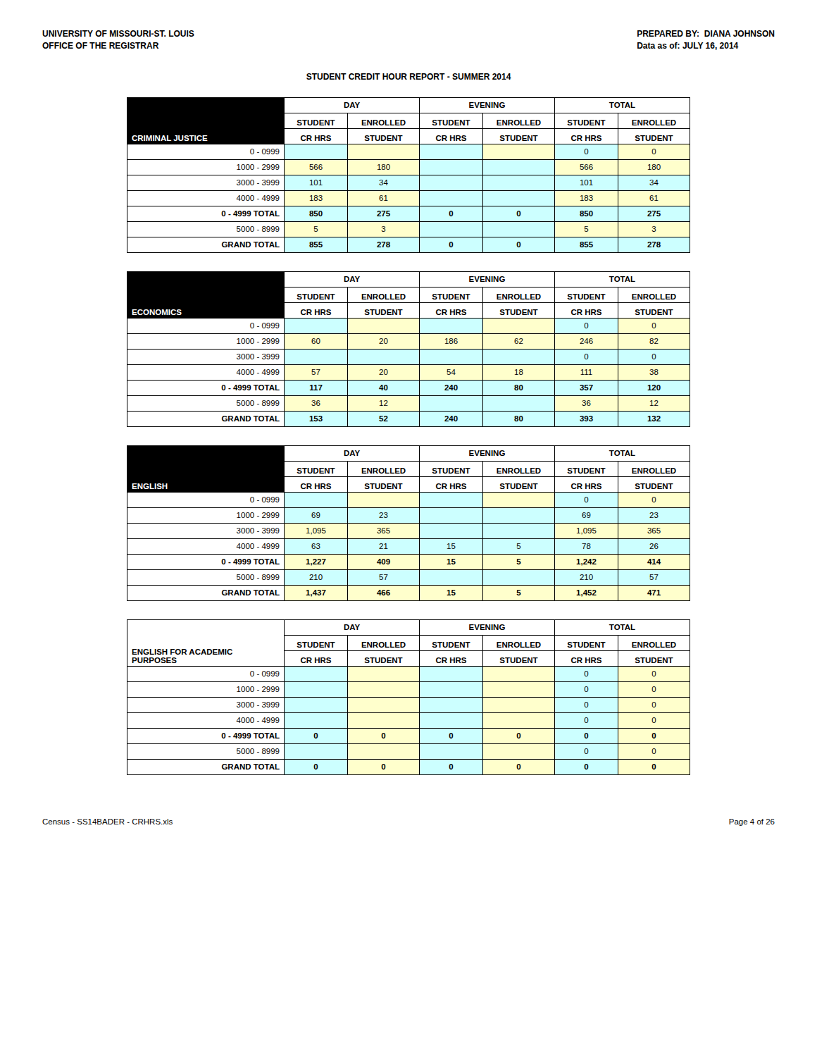UNIVERSITY OF MISSOURI-ST. LOUIS
OFFICE OF THE REGISTRAR
PREPARED BY: DIANA JOHNSON
Data as of: JULY 16, 2014
STUDENT CREDIT HOUR REPORT - SUMMER 2014
| CRIMINAL JUSTICE | DAY | EVENING | TOTAL |
| STUDENT | ENROLLED | STUDENT | ENROLLED | STUDENT | ENROLLED |
| CR HRS | STUDENT | CR HRS | STUDENT | CR HRS | STUDENT |
| 0 - 0999 | | | | | 0 | 0 |
| 1000 - 2999 | 566 | 180 | | | 566 | 180 |
| 3000 - 3999 | 101 | 34 | | | 101 | 34 |
| 4000 - 4999 | 183 | 61 | | | 183 | 61 |
| 0 - 4999 TOTAL | 850 | 275 | 0 | 0 | 850 | 275 |
| 5000 - 8999 | 5 | 3 | | | 5 | 3 |
| GRAND TOTAL | 855 | 278 | 0 | 0 | 855 | 278 |
| ECONOMICS | DAY | EVENING | TOTAL |
| STUDENT | ENROLLED | STUDENT | ENROLLED | STUDENT | ENROLLED |
| CR HRS | STUDENT | CR HRS | STUDENT | CR HRS | STUDENT |
| 0 - 0999 | | | | | 0 | 0 |
| 1000 - 2999 | 60 | 20 | 186 | 62 | 246 | 82 |
| 3000 - 3999 | | | | | 0 | 0 |
| 4000 - 4999 | 57 | 20 | 54 | 18 | 111 | 38 |
| 0 - 4999 TOTAL | 117 | 40 | 240 | 80 | 357 | 120 |
| 5000 - 8999 | 36 | 12 | | | 36 | 12 |
| GRAND TOTAL | 153 | 52 | 240 | 80 | 393 | 132 |
| ENGLISH | DAY | EVENING | TOTAL |
| STUDENT | ENROLLED | STUDENT | ENROLLED | STUDENT | ENROLLED |
| CR HRS | STUDENT | CR HRS | STUDENT | CR HRS | STUDENT |
| 0 - 0999 | | | | | 0 | 0 |
| 1000 - 2999 | 69 | 23 | | | 69 | 23 |
| 3000 - 3999 | 1,095 | 365 | | | 1,095 | 365 |
| 4000 - 4999 | 63 | 21 | 15 | 5 | 78 | 26 |
| 0 - 4999 TOTAL | 1,227 | 409 | 15 | 5 | 1,242 | 414 |
| 5000 - 8999 | 210 | 57 | | | 210 | 57 |
| GRAND TOTAL | 1,437 | 466 | 15 | 5 | 1,452 | 471 |
| ENGLISH FOR ACADEMIC PURPOSES | DAY | EVENING | TOTAL |
| STUDENT | ENROLLED | STUDENT | ENROLLED | STUDENT | ENROLLED |
| CR HRS | STUDENT | CR HRS | STUDENT | CR HRS | STUDENT |
| 0 - 0999 | | | | | 0 | 0 |
| 1000 - 2999 | | | | | 0 | 0 |
| 3000 - 3999 | | | | | 0 | 0 |
| 4000 - 4999 | | | | | 0 | 0 |
| 0 - 4999 TOTAL | 0 | 0 | 0 | 0 | 0 | 0 |
| 5000 - 8999 | | | | | 0 | 0 |
| GRAND TOTAL | 0 | 0 | 0 | 0 | 0 | 0 |
Census - SS14BADER - CRHRS.xls
Page 4 of 26